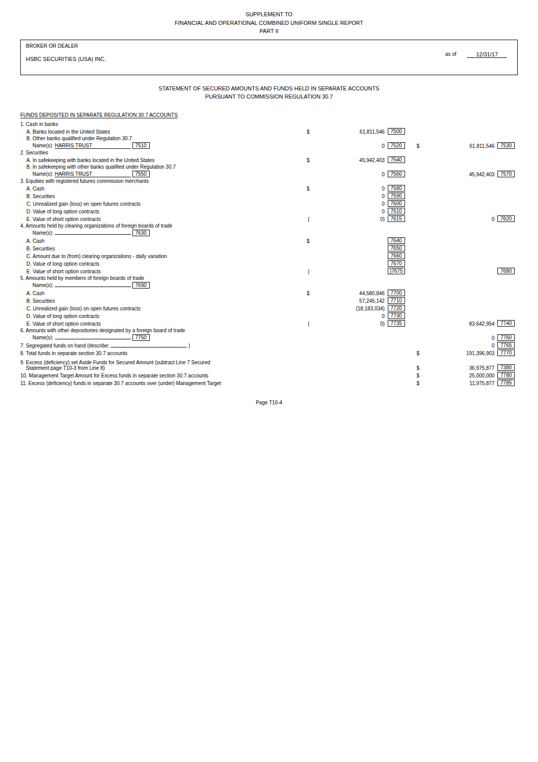SUPPLEMENT TO
FINANCIAL AND OPERATIONAL COMBINED UNIFORM SINGLE REPORT
PART II
BROKER OR DEALER
HSBC SECURITIES (USA) INC.
as of
12/31/17
STATEMENT OF SECURED AMOUNTS AND FUNDS HELD IN SEPARATE ACCOUNTS
PURSUANT TO COMMISSION REGULATION 30.7
FUNDS DEPOSITED IN SEPARATE REGULATION 30.7 ACCOUNTS
| 1. Cash in banks | | | | | | |
| A. Banks located in the United States | $ | 61,811,546 | 7500 | | | |
| B. Other banks qualified under Regulation 30.7 | | | | | | |
| Name(s): HARRIS TRUST 7510 | | 0 | 7520 | $ | 61,811,546 | 7530 |
| 2. Securities | | | | | | |
| A. In safekeeping with banks located in the United States | $ | 45,942,403 | 7540 | | | |
| B. In safekeeping with other banks qualified under Regulation 30.7 | | | | | | |
| Name(s): HARRIS TRUST 7550 | | 0 | 7560 | | 45,942,403 | 7570 |
| 3. Equities with registered futures commission merchants | | | | | | |
| A. Cash | $ | 0 | 7580 | | | |
| B. Securities | | 0 | 7590 | | | |
| C. Unrealized gain (loss) on open futures contracts | | 0 | 7600 | | | |
| D. Value of long option contracts | | 0 | 7610 | | | |
| E. Value of short option contracts | ( | 0) | 7615 | | 0 | 7620 |
| 4. Amounts held by clearing organizations of foreign boards of trade | | | | | | |
| Name(s): 7630 | | | | | | |
| A. Cash | $ | | 7640 | | | |
| B. Securities | | | 7650 | | | |
| C. Amount due to (from) clearing organizations - daily variation | | | 7660 | | | |
| D. Value of long option contracts | | | 7670 | | | |
| E. Value of short option contracts | ( | | )7675 | | | 7680 |
| 5. Amounts held by members of foreign boards of trade | | | | | | |
| Name(s): 7690 | | | | | | |
| A. Cash | $ | 44,580,846 | 7700 | | | |
| B. Securities | | 57,245,142 | 7710 | | | |
| C. Unrealized gain (loss) on open futures contracts | | (18,183,034) | 7720 | | | |
| D. Value of long option contracts | | 0 | 7730 | | | |
| E. Value of short option contracts | ( | 0) | 7735 | | 83,642,954 | 7740 |
| 6. Amounts with other depositories designated by a foreign board of trade | | | | | | |
| Name(s): 7750 | | | | | 0 | 7760 |
| 7. Segregated funds on hand (describe: ) | | | | | 0 | 7765 |
| 8. Total funds in separate section 30.7 accounts | | | | $ | 191,396,903 | 7770 |
| 9. Excess (deficiency) set Aside Funds for Secured Amount (subtract Line 7 Secured Statement page T10-3 from Line 8) | $ | 36,975,877 | 7380 |
| 10. Management Target Amount for Excess funds in separate section 30.7 accounts | $ | 25,000,000 | 7780 |
| 11. Excess (deficiency) funds in separate 30.7 accounts over (under) Management Target | $ | 11,975,877 | 7785 |
Page T10-4